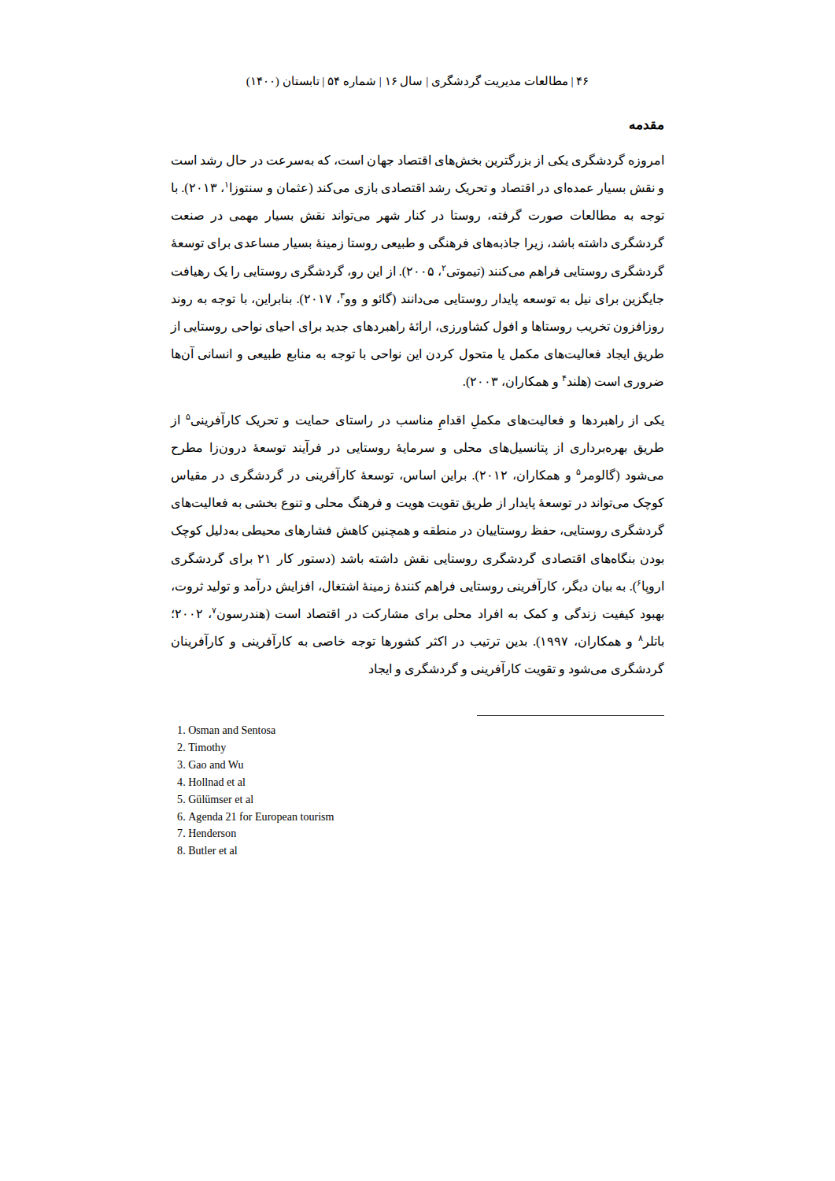۴۶ | مطالعات مدیریت گردشگری | سال ۱۶ | شماره ۵۴ | تابستان (۱۴۰۰)
مقدمه
امروزه گردشگری یکی از بزرگترین بخش‌های اقتصاد جهان است، که به‌سرعت در حال رشد است و نقش بسیار عمده‌ای در اقتصاد و تحریک رشد اقتصادی بازی می‌کند (عثمان و سنتوزا۱، ۲۰۱۳). با توجه به مطالعات صورت گرفته، روستا در کنار شهر می‌تواند نقش بسیار مهمی در صنعت گردشگری داشته باشد، زیرا جاذبه‌های فرهنگی و طبیعی روستا زمینهٔ بسیار مساعدی برای توسعهٔ گردشگری روستایی فراهم می‌کنند (تیموتی۲، ۲۰۰۵). از این رو، گردشگری روستایی را یک رهیافت جایگزین برای نیل به توسعه پایدار روستایی می‌دانند (گائو و وو۳، ۲۰۱۷). بنابراین، با توجه به روند روزافزون تخریب روستاها و افول کشاورزی، ارائهٔ راهبردهای جدید برای احیای نواحی روستایی از طریق ایجاد فعالیت‌های مکمل یا متحول کردن این نواحی با توجه به منابع طبیعی و انسانی آن‌ها ضروری است (هلند۴ و همکاران، ۲۰۰۳).
یکی از راهبردها و فعالیت‌های مکملِ اقدامِ مناسب در راستای حمایت و تحریک کارآفرینی۵ از طریق بهره‌برداری از پتانسیل‌های محلی و سرمایهٔ روستایی در فرآیند توسعهٔ درون‌زا مطرح می‌شود (گالومر۵ و همکاران، ۲۰۱۲). براین اساس، توسعهٔ کارآفرینی در گردشگری در مقیاس کوچک می‌تواند در توسعهٔ پایدار از طریق تقویت هویت و فرهنگ محلی و تنوع بخشی به فعالیت‌های گردشگری روستایی، حفظ روستاییان در منطقه و همچنین کاهش فشارهای محیطی به‌دلیل کوچک بودن بنگاه‌های اقتصادی گردشگری روستایی نقش داشته باشد (دستور کار ۲۱ برای گردشگری اروپا۶). به بیان دیگر، کارآفرینی روستایی فراهم کنندهٔ زمینهٔ اشتغال، افزایش درآمد و تولید ثروت، بهبود کیفیت زندگی و کمک به افراد محلی برای مشارکت در اقتصاد است (هندرسون۷، ۲۰۰۲؛ باتلر۸ و همکاران، ۱۹۹۷). بدین ترتیب در اکثر کشورها توجه خاصی به کارآفرینی و کارآفرینان گردشگری می‌شود و تقویت کارآفرینی و گردشگری و ایجاد
Osman and Sentosa
Timothy
Gao and Wu
Hollnad et al
Gülümser et al
Agenda 21 for European tourism
Henderson
Butler et al